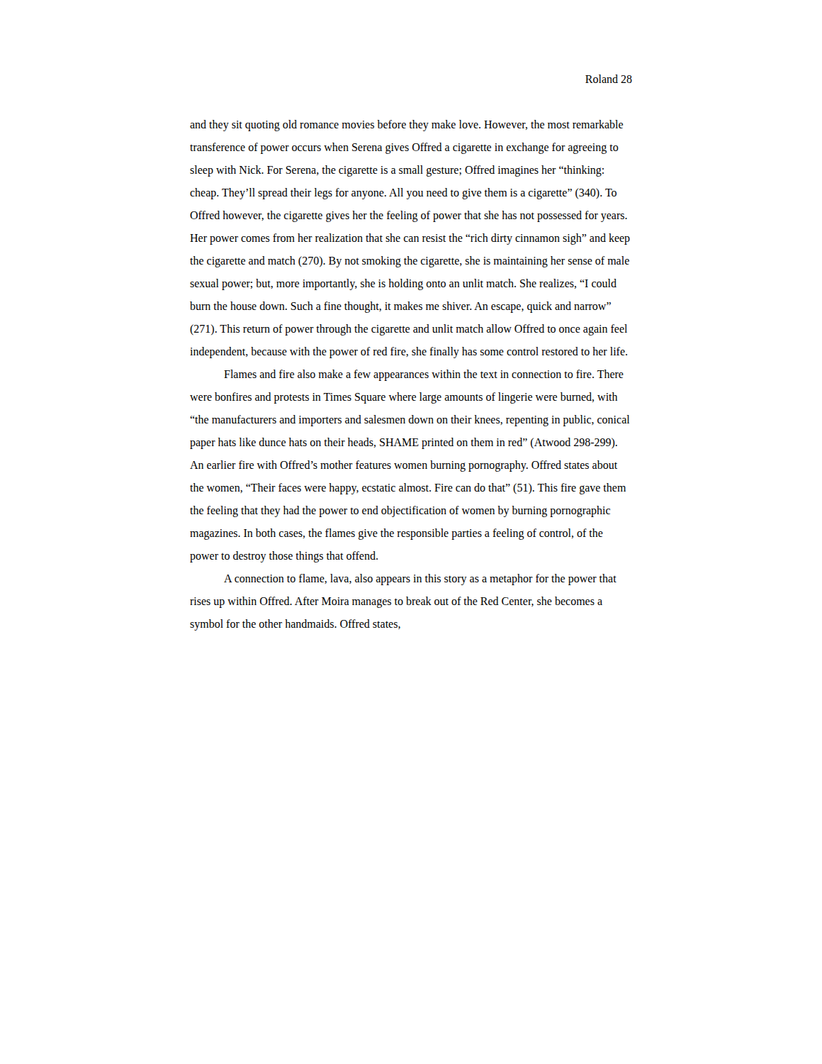Roland 28
and they sit quoting old romance movies before they make love. However, the most remarkable transference of power occurs when Serena gives Offred a cigarette in exchange for agreeing to sleep with Nick. For Serena, the cigarette is a small gesture; Offred imagines her “thinking: cheap. They’ll spread their legs for anyone. All you need to give them is a cigarette” (340). To Offred however, the cigarette gives her the feeling of power that she has not possessed for years. Her power comes from her realization that she can resist the “rich dirty cinnamon sigh” and keep the cigarette and match (270). By not smoking the cigarette, she is maintaining her sense of male sexual power; but, more importantly, she is holding onto an unlit match. She realizes, “I could burn the house down. Such a fine thought, it makes me shiver. An escape, quick and narrow” (271). This return of power through the cigarette and unlit match allow Offred to once again feel independent, because with the power of red fire, she finally has some control restored to her life.
Flames and fire also make a few appearances within the text in connection to fire. There were bonfires and protests in Times Square where large amounts of lingerie were burned, with “the manufacturers and importers and salesmen down on their knees, repenting in public, conical paper hats like dunce hats on their heads, SHAME printed on them in red” (Atwood 298-299). An earlier fire with Offred’s mother features women burning pornography. Offred states about the women, “Their faces were happy, ecstatic almost. Fire can do that” (51). This fire gave them the feeling that they had the power to end objectification of women by burning pornographic magazines. In both cases, the flames give the responsible parties a feeling of control, of the power to destroy those things that offend.
A connection to flame, lava, also appears in this story as a metaphor for the power that rises up within Offred. After Moira manages to break out of the Red Center, she becomes a symbol for the other handmaids. Offred states,